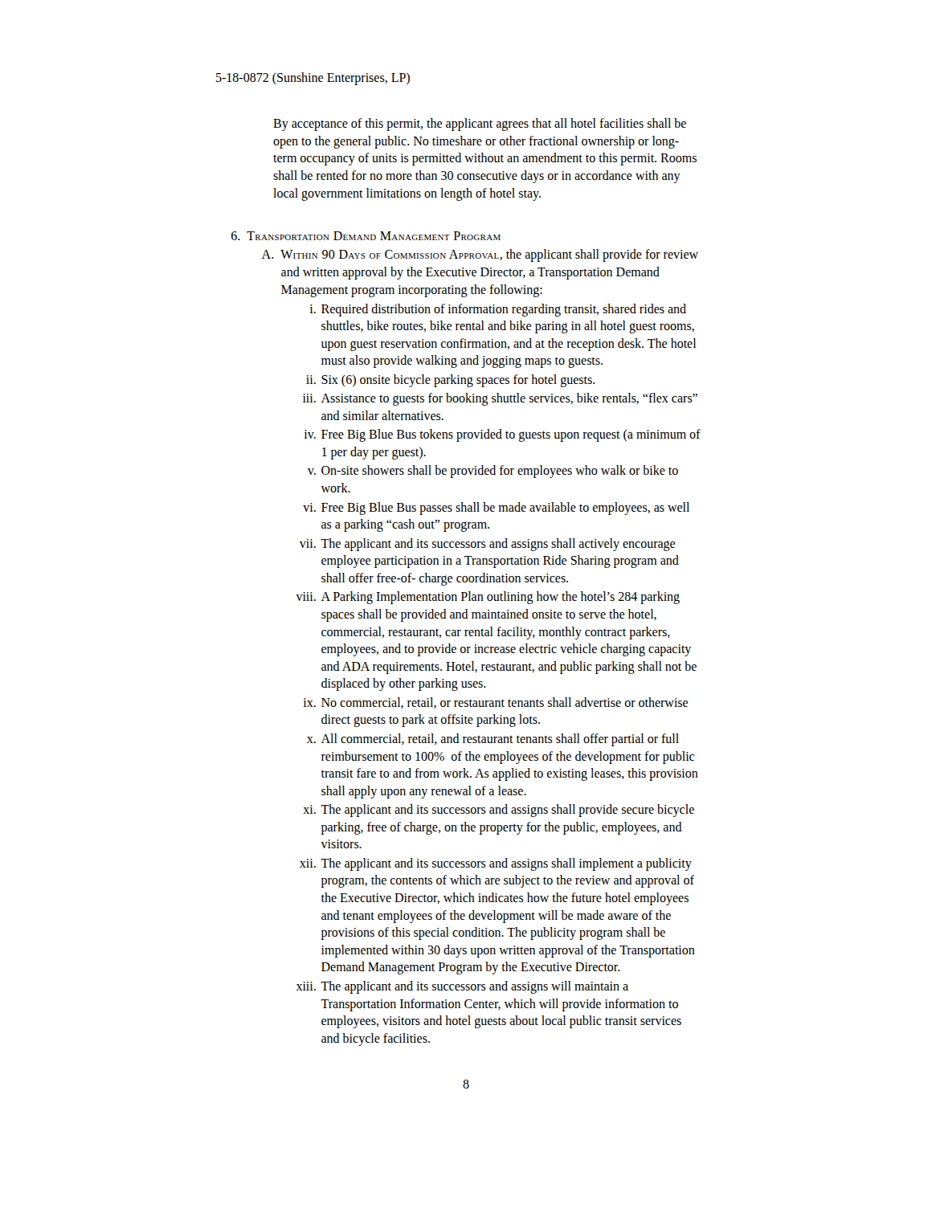5-18-0872 (Sunshine Enterprises, LP)
By acceptance of this permit, the applicant agrees that all hotel facilities shall be open to the general public. No timeshare or other fractional ownership or long-term occupancy of units is permitted without an amendment to this permit. Rooms shall be rented for no more than 30 consecutive days or in accordance with any local government limitations on length of hotel stay.
6. Transportation Demand Management Program
A. Within 90 Days of Commission Approval, the applicant shall provide for review and written approval by the Executive Director, a Transportation Demand Management program incorporating the following:
i. Required distribution of information regarding transit, shared rides and shuttles, bike routes, bike rental and bike paring in all hotel guest rooms, upon guest reservation confirmation, and at the reception desk. The hotel must also provide walking and jogging maps to guests.
ii. Six (6) onsite bicycle parking spaces for hotel guests.
iii. Assistance to guests for booking shuttle services, bike rentals, “flex cars” and similar alternatives.
iv. Free Big Blue Bus tokens provided to guests upon request (a minimum of 1 per day per guest).
v. On-site showers shall be provided for employees who walk or bike to work.
vi. Free Big Blue Bus passes shall be made available to employees, as well as a parking “cash out” program.
vii. The applicant and its successors and assigns shall actively encourage employee participation in a Transportation Ride Sharing program and shall offer free-of- charge coordination services.
viii. A Parking Implementation Plan outlining how the hotel’s 284 parking spaces shall be provided and maintained onsite to serve the hotel, commercial, restaurant, car rental facility, monthly contract parkers, employees, and to provide or increase electric vehicle charging capacity and ADA requirements. Hotel, restaurant, and public parking shall not be displaced by other parking uses.
ix. No commercial, retail, or restaurant tenants shall advertise or otherwise direct guests to park at offsite parking lots.
x. All commercial, retail, and restaurant tenants shall offer partial or full reimbursement to 100% of the employees of the development for public transit fare to and from work. As applied to existing leases, this provision shall apply upon any renewal of a lease.
xi. The applicant and its successors and assigns shall provide secure bicycle parking, free of charge, on the property for the public, employees, and visitors.
xii. The applicant and its successors and assigns shall implement a publicity program, the contents of which are subject to the review and approval of the Executive Director, which indicates how the future hotel employees and tenant employees of the development will be made aware of the provisions of this special condition. The publicity program shall be implemented within 30 days upon written approval of the Transportation Demand Management Program by the Executive Director.
xiii. The applicant and its successors and assigns will maintain a Transportation Information Center, which will provide information to employees, visitors and hotel guests about local public transit services and bicycle facilities.
8